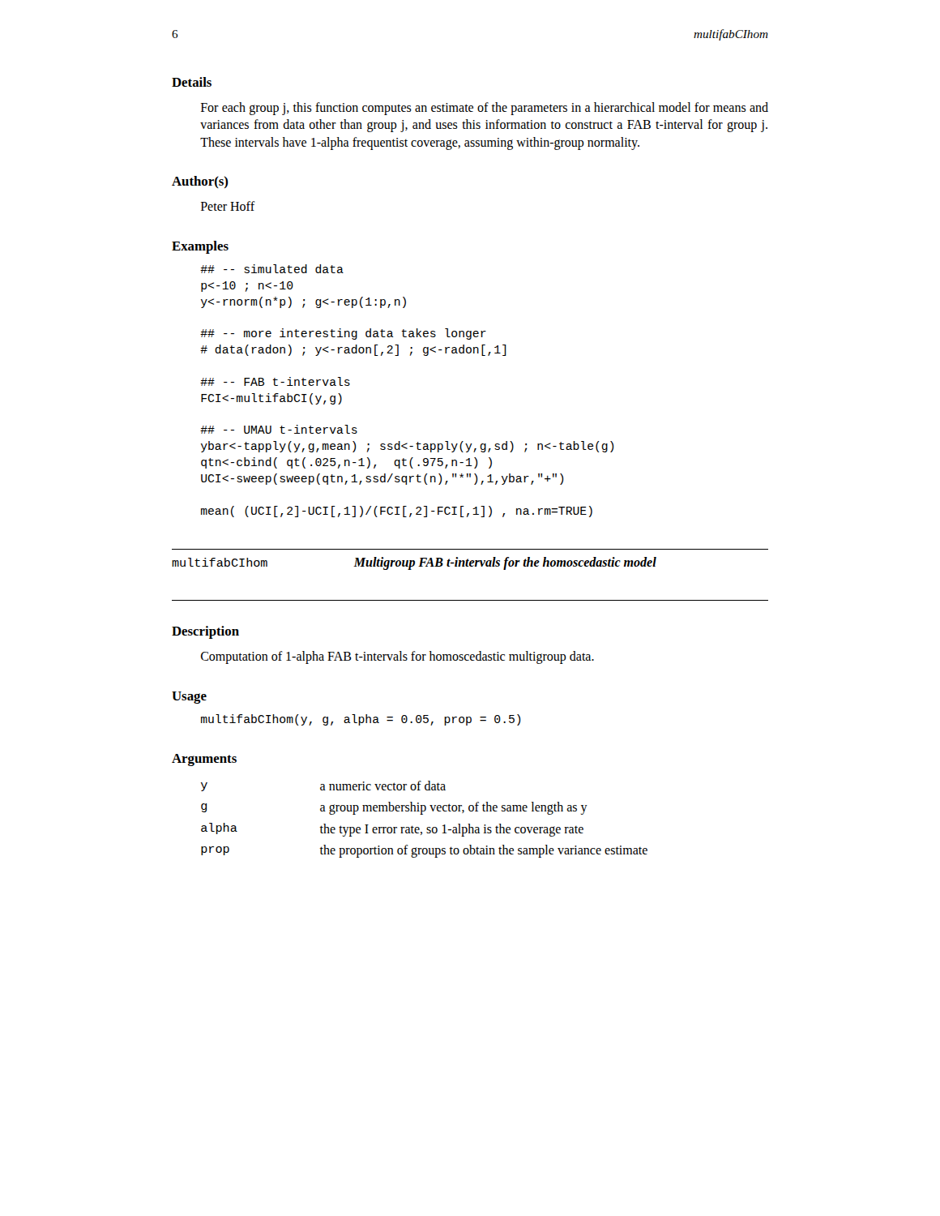6 multifabCIhom
Details
For each group j, this function computes an estimate of the parameters in a hierarchical model for means and variances from data other than group j, and uses this information to construct a FAB t-interval for group j. These intervals have 1-alpha frequentist coverage, assuming within-group normality.
Author(s)
Peter Hoff
Examples
## -- simulated data
p<-10 ; n<-10
y<-rnorm(n*p) ; g<-rep(1:p,n)

## -- more interesting data takes longer
# data(radon) ; y<-radon[,2] ; g<-radon[,1]

## -- FAB t-intervals
FCI<-multifabCI(y,g)

## -- UMAU t-intervals
ybar<-tapply(y,g,mean) ; ssd<-tapply(y,g,sd) ; n<-table(g)
qtn<-cbind( qt(.025,n-1),  qt(.975,n-1) )
UCI<-sweep(sweep(qtn,1,ssd/sqrt(n),"*"),1,ybar,"+")

mean( (UCI[,2]-UCI[,1])/(FCI[,2]-FCI[,1]) , na.rm=TRUE)
multifabCIhom Multigroup FAB t-intervals for the homoscedastic model
Description
Computation of 1-alpha FAB t-intervals for homoscedastic multigroup data.
Usage
multifabCIhom(y, g, alpha = 0.05, prop = 0.5)
Arguments
| y | a numeric vector of data |
| g | a group membership vector, of the same length as y |
| alpha | the type I error rate, so 1-alpha is the coverage rate |
| prop | the proportion of groups to obtain the sample variance estimate |